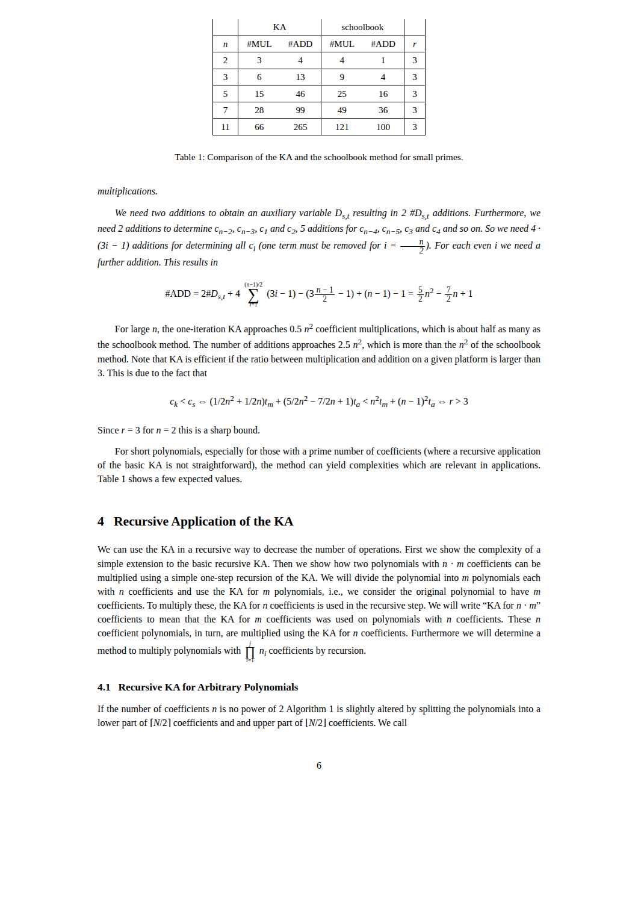| | KA | schoolbook | |
| n | #MUL | #ADD | #MUL | #ADD | r |
| 2 | 3 | 4 | 4 | 1 | 3 |
| 3 | 6 | 13 | 9 | 4 | 3 |
| 5 | 15 | 46 | 25 | 16 | 3 |
| 7 | 28 | 99 | 49 | 36 | 3 |
| 11 | 66 | 265 | 121 | 100 | 3 |
Table 1: Comparison of the KA and the schoolbook method for small primes.
multiplications.
We need two additions to obtain an auxiliary variable Ds,t resulting in 2 #Ds,t additions. Furthermore, we need 2 additions to determine cn−2, cn−3, c1 and c2, 5 additions for cn−4, cn−5, c3 and c4 and so on. So we need 4 · (3i − 1) additions for determining all ci (one term must be removed for i = n 2). For each even i we need a further addition. This results in
#ADD = 2#Ds,t + 4 (n−1)/2 ∑ i=1 (3i − 1) − (3n − 12 − 1) + (n − 1) − 1 = 52 n2 − 72 n + 1
For large n, the one-iteration KA approaches 0.5 n2 coefficient multiplications, which is about half as many as the schoolbook method. The number of additions approaches 2.5 n2, which is more than the n2 of the schoolbook method. Note that KA is efficient if the ratio between multiplication and addition on a given platform is larger than 3. This is due to the fact that
ck < cs ⇔ (1/2n2 + 1/2n)tm + (5/2n2 − 7/2n + 1)ta < n2tm + (n − 1)2ta ⇔ r > 3
Since r = 3 for n = 2 this is a sharp bound.
For short polynomials, especially for those with a prime number of coefficients (where a recursive application of the basic KA is not straightforward), the method can yield complexities which are relevant in applications. Table 1 shows a few expected values.
4 Recursive Application of the KA
We can use the KA in a recursive way to decrease the number of operations. First we show the complexity of a simple extension to the basic recursive KA. Then we show how two polynomials with n · m coefficients can be multiplied using a simple one-step recursion of the KA. We will divide the polynomial into m polynomials each with n coefficients and use the KA for m polynomials, i.e., we consider the original polynomial to have m coefficients. To multiply these, the KA for n coefficients is used in the recursive step. We will write “KA for n · m” coefficients to mean that the KA for m coefficients was used on polynomials with n coefficients. These n coefficient polynomials, in turn, are multiplied using the KA for n coefficients. Furthermore we will determine a method to multiply polynomials with j∏i=1 ni coefficients by recursion.
4.1 Recursive KA for Arbitrary Polynomials
If the number of coefficients n is no power of 2 Algorithm 1 is slightly altered by splitting the polynomials into a lower part of ⌈N/2⌉ coefficients and and upper part of ⌊N/2⌋ coefficients. We call
6